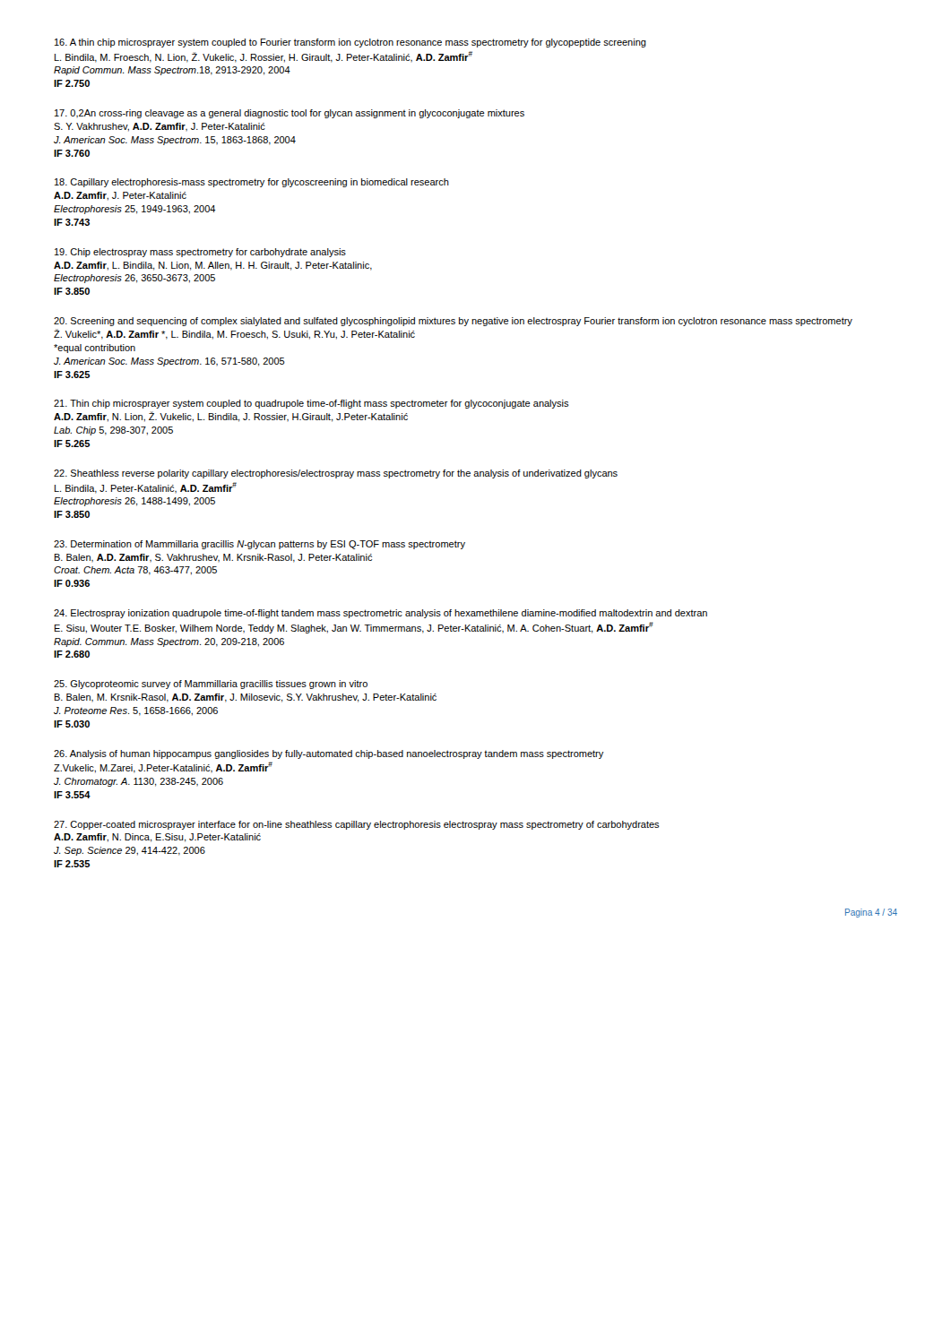16. A thin chip microsprayer system coupled to Fourier transform ion cyclotron resonance mass spectrometry for glycopeptide screening
L. Bindila, M. Froesch, N. Lion, Ž. Vukelic, J. Rossier, H. Girault, J. Peter-Katalinić, A.D. Zamfir#
Rapid Commun. Mass Spectrom.18, 2913-2920, 2004
IF 2.750
17. 0,2An cross-ring cleavage as a general diagnostic tool for glycan assignment in glycoconjugate mixtures
S. Y. Vakhrushev, A.D. Zamfir, J. Peter-Katalinić
J. American Soc. Mass Spectrom. 15, 1863-1868, 2004
IF 3.760
18. Capillary electrophoresis-mass spectrometry for glycoscreening in biomedical research
A.D. Zamfir, J. Peter-Katalinić
Electrophoresis 25, 1949-1963, 2004
IF 3.743
19. Chip electrospray mass spectrometry for carbohydrate analysis
A.D. Zamfir, L. Bindila, N. Lion, M. Allen, H. H. Girault, J. Peter-Katalinic,
Electrophoresis 26, 3650-3673, 2005
IF 3.850
20. Screening and sequencing of complex sialylated and sulfated glycosphingolipid mixtures by negative ion electrospray Fourier transform ion cyclotron resonance mass spectrometry
Ž. Vukelic*, A.D. Zamfir *, L. Bindila, M. Froesch, S. Usuki, R.Yu, J. Peter-Katalinić
*equal contribution
J. American Soc. Mass Spectrom. 16, 571-580, 2005
IF 3.625
21. Thin chip microsprayer system coupled to quadrupole time-of-flight mass spectrometer for glycoconjugate analysis
A.D. Zamfir, N. Lion, Ž. Vukelic, L. Bindila, J. Rossier, H.Girault, J.Peter-Katalinić
Lab. Chip 5, 298-307, 2005
IF 5.265
22. Sheathless reverse polarity capillary electrophoresis/electrospray mass spectrometry for the analysis of underivatized glycans
L. Bindila, J. Peter-Katalinić, A.D. Zamfir#
Electrophoresis 26, 1488-1499, 2005
IF 3.850
23. Determination of Mammillaria gracillis N-glycan patterns by ESI Q-TOF mass spectrometry
B. Balen, A.D. Zamfir, S. Vakhrushev, M. Krsnik-Rasol, J. Peter-Katalinić
Croat. Chem. Acta 78, 463-477, 2005
IF 0.936
24. Electrospray ionization quadrupole time-of-flight tandem mass spectrometric analysis of hexamethilene diamine-modified maltodextrin and dextran
E. Sisu, Wouter T.E. Bosker, Wilhem Norde, Teddy M. Slaghek, Jan W. Timmermans, J. Peter-Katalinić, M. A. Cohen-Stuart, A.D. Zamfir#
Rapid. Commun. Mass Spectrom. 20, 209-218, 2006
IF 2.680
25. Glycoproteomic survey of Mammillaria gracillis tissues grown in vitro
B. Balen, M. Krsnik-Rasol, A.D. Zamfir, J. Milosevic, S.Y. Vakhrushev, J. Peter-Katalinić
J. Proteome Res. 5, 1658-1666, 2006
IF 5.030
26. Analysis of human hippocampus gangliosides by fully-automated chip-based nanoelectrospray tandem mass spectrometry
Z.Vukelic, M.Zarei, J.Peter-Katalinić, A.D. Zamfir#
J. Chromatogr. A. 1130, 238-245, 2006
IF 3.554
27. Copper-coated microsprayer interface for on-line sheathless capillary electrophoresis electrospray mass spectrometry of carbohydrates
A.D. Zamfir, N. Dinca, E.Sisu, J.Peter-Katalinić
J. Sep. Science 29, 414-422, 2006
IF 2.535
Pagina 4 / 34